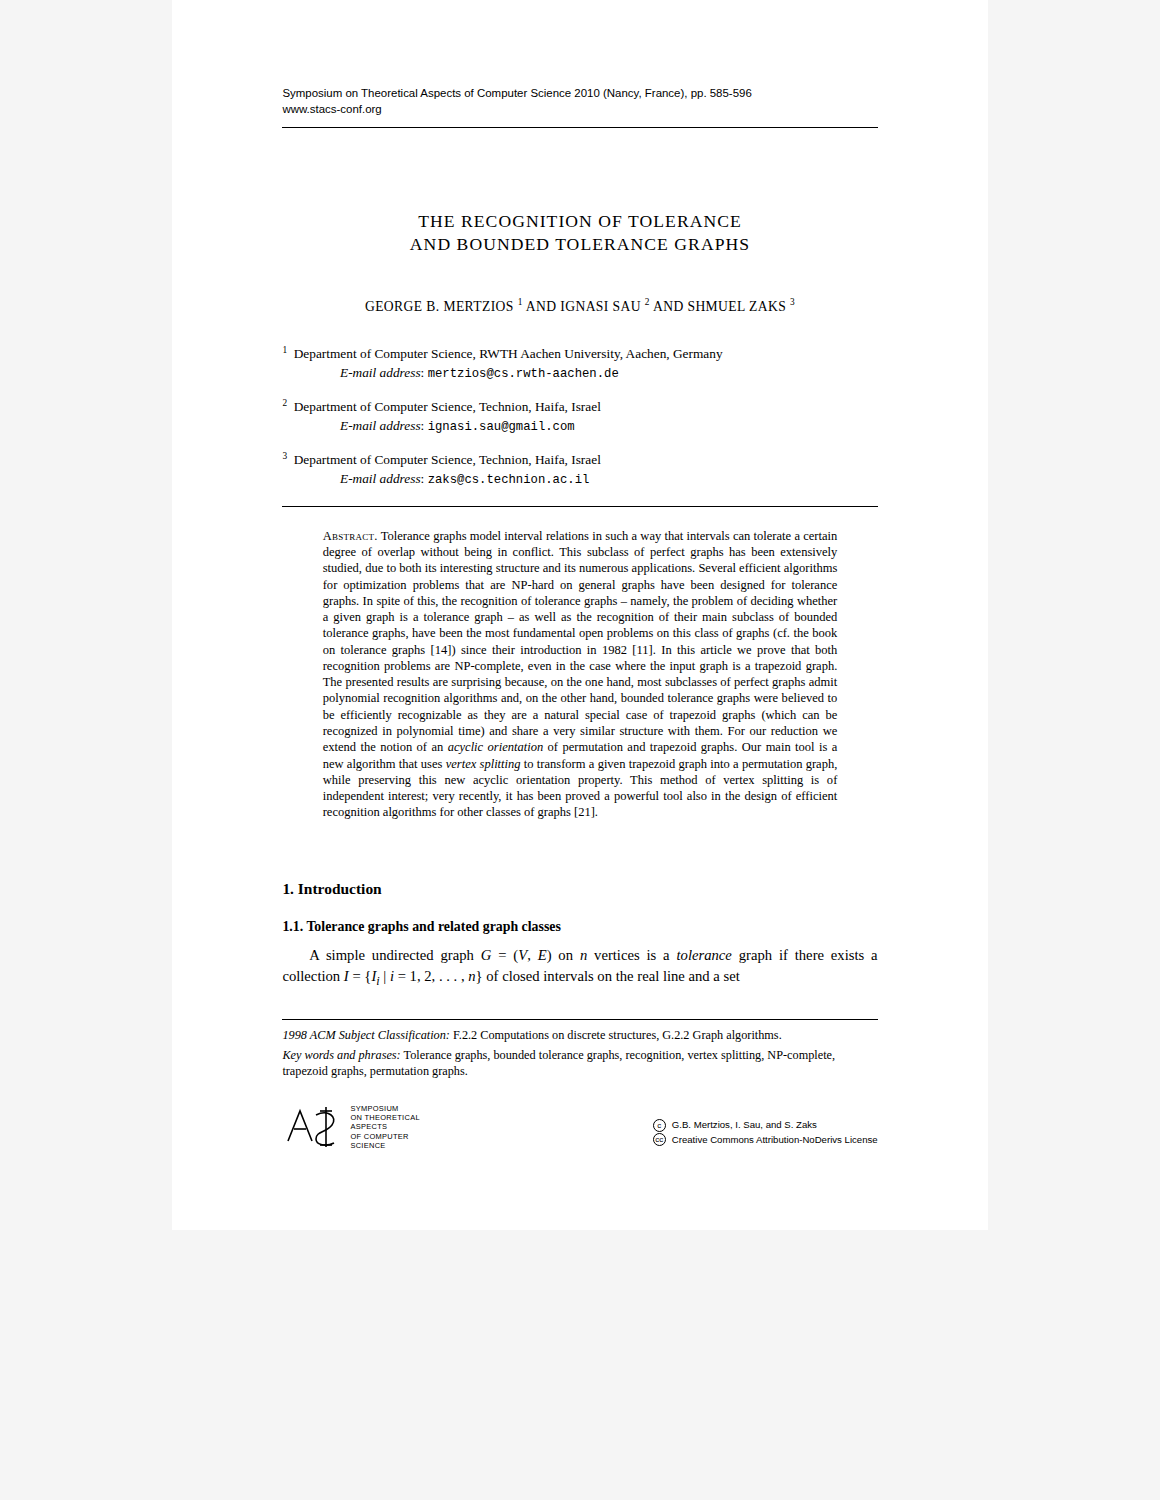Symposium on Theoretical Aspects of Computer Science 2010 (Nancy, France), pp. 585-596
www.stacs-conf.org
THE RECOGNITION OF TOLERANCE
AND BOUNDED TOLERANCE GRAPHS
GEORGE B. MERTZIOS 1 AND IGNASI SAU 2 AND SHMUEL ZAKS 3
1 Department of Computer Science, RWTH Aachen University, Aachen, Germany E-mail address: mertzios@cs.rwth-aachen.de
2 Department of Computer Science, Technion, Haifa, Israel E-mail address: ignasi.sau@gmail.com
3 Department of Computer Science, Technion, Haifa, Israel E-mail address: zaks@cs.technion.ac.il
Abstract. Tolerance graphs model interval relations in such a way that intervals can tolerate a certain degree of overlap without being in conflict. This subclass of perfect graphs has been extensively studied, due to both its interesting structure and its numerous applications. Several efficient algorithms for optimization problems that are NP-hard on general graphs have been designed for tolerance graphs. In spite of this, the recognition of tolerance graphs – namely, the problem of deciding whether a given graph is a tolerance graph – as well as the recognition of their main subclass of bounded tolerance graphs, have been the most fundamental open problems on this class of graphs (cf. the book on tolerance graphs [14]) since their introduction in 1982 [11]. In this article we prove that both recognition problems are NP-complete, even in the case where the input graph is a trapezoid graph. The presented results are surprising because, on the one hand, most subclasses of perfect graphs admit polynomial recognition algorithms and, on the other hand, bounded tolerance graphs were believed to be efficiently recognizable as they are a natural special case of trapezoid graphs (which can be recognized in polynomial time) and share a very similar structure with them. For our reduction we extend the notion of an acyclic orientation of permutation and trapezoid graphs. Our main tool is a new algorithm that uses vertex splitting to transform a given trapezoid graph into a permutation graph, while preserving this new acyclic orientation property. This method of vertex splitting is of independent interest; very recently, it has been proved a powerful tool also in the design of efficient recognition algorithms for other classes of graphs [21].
1. Introduction
1.1. Tolerance graphs and related graph classes
A simple undirected graph G = (V, E) on n vertices is a tolerance graph if there exists a collection I = {Ii | i = 1, 2, . . . , n} of closed intervals on the real line and a set
1998 ACM Subject Classification: F.2.2 Computations on discrete structures, G.2.2 Graph algorithms.
Key words and phrases: Tolerance graphs, bounded tolerance graphs, recognition, vertex splitting, NP-complete, trapezoid graphs, permutation graphs.
SYMPOSIUM
ON THEORETICAL
ASPECTS
OF COMPUTER
SCIENCE
cG.B. Mertzios, I. Sau, and S. Zaks
cc Creative Commons Attribution-NoDerivs License